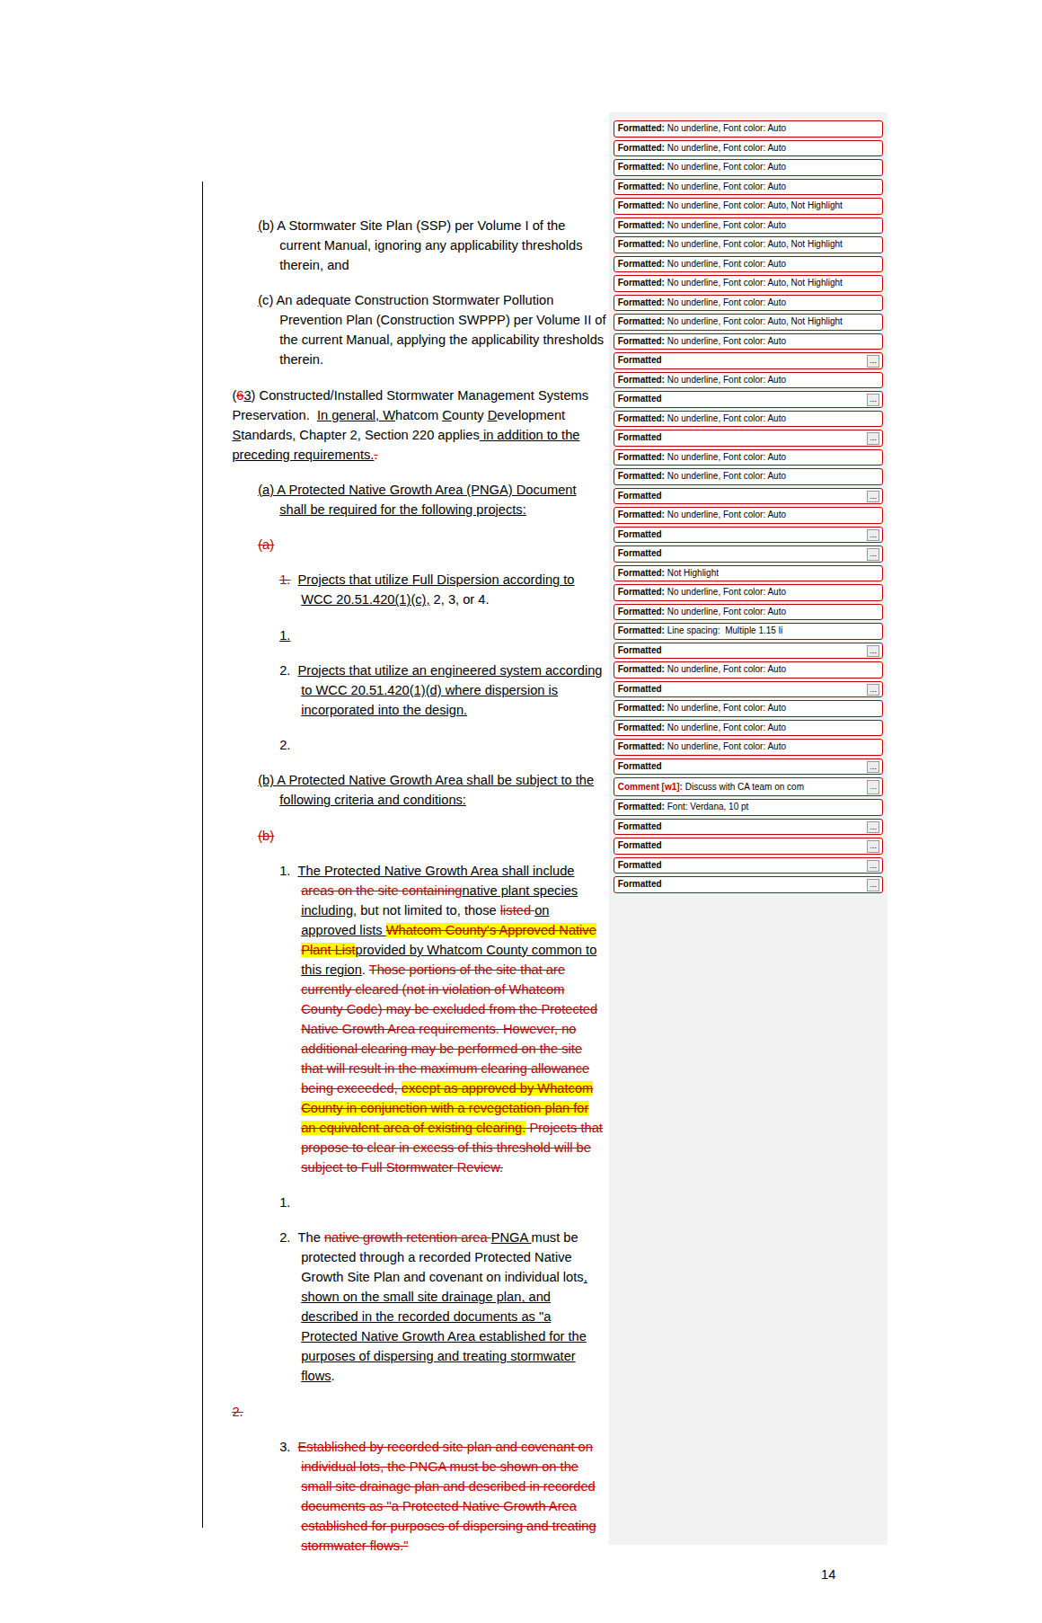(b) A Stormwater Site Plan (SSP) per Volume I of the current Manual, ignoring any applicability thresholds therein, and
(c) An adequate Construction Stormwater Pollution Prevention Plan (Construction SWPPP) per Volume II of the current Manual, applying the applicability thresholds therein.
(63) Constructed/Installed Stormwater Management Systems Preservation. In general, Whatcom County Development Standards, Chapter 2, Section 220 applies in addition to the preceding requirements..
(a) A Protected Native Growth Area (PNGA) Document shall be required for the following projects:
(a)
1. Projects that utilize Full Dispersion according to WCC 20.51.420(1)(c), 2, 3, or 4.
1.
2. Projects that utilize an engineered system according to WCC 20.51.420(1)(d) where dispersion is incorporated into the design.
2.
(b) A Protected Native Growth Area shall be subject to the following criteria and conditions:
(b)
1. The Protected Native Growth Area shall include areas on the site containing native plant species including, but not limited to, those listed on approved lists Whatcom County's Approved Native Plant List provided by Whatcom County common to this region. Those portions of the site that are currently cleared (not in violation of Whatcom County Code) may be excluded from the Protected Native Growth Area requirements. However, no additional clearing may be performed on the site that will result in the maximum clearing allowance being exceeded, except as approved by Whatcom County in conjunction with a revegetation plan for an equivalent area of existing clearing. Projects that propose to clear in excess of this threshold will be subject to Full Stormwater Review.
1.
2. The native growth retention area PNGA must be protected through a recorded Protected Native Growth Site Plan and covenant on individual lots, shown on the small site drainage plan, and described in the recorded documents as "a Protected Native Growth Area established for the purposes of dispersing and treating stormwater flows.
2.
3. Established by recorded site plan and covenant on individual lots, the PNGA must be shown on the small site drainage plan and described in recorded documents as "a Protected Native Growth Area established for purposes of dispersing and treating stormwater flows."
Formatted: No underline, Font color: Auto
Formatted: No underline, Font color: Auto
Formatted: No underline, Font color: Auto
Formatted: No underline, Font color: Auto
Formatted: No underline, Font color: Auto, Not Highlight
Formatted: No underline, Font color: Auto
Formatted: No underline, Font color: Auto, Not Highlight
Formatted: No underline, Font color: Auto
Formatted: No underline, Font color: Auto, Not Highlight
Formatted: No underline, Font color: Auto
Formatted: No underline, Font color: Auto, Not Highlight
Formatted: No underline, Font color: Auto
Formatted...
Formatted: No underline, Font color: Auto
Formatted...
Formatted: No underline, Font color: Auto
Formatted...
Formatted: No underline, Font color: Auto
Formatted: No underline, Font color: Auto
Formatted...
Formatted: No underline, Font color: Auto
Formatted...
Formatted...
Formatted: Not Highlight
Formatted: No underline, Font color: Auto
Formatted: No underline, Font color: Auto
Formatted: Line spacing: Multiple 1.15 li
Formatted...
Formatted: No underline, Font color: Auto
Formatted...
Formatted: No underline, Font color: Auto
Formatted: No underline, Font color: Auto
Formatted: No underline, Font color: Auto
Formatted...
Comment [w1]: Discuss with CA team on com...
Formatted: Font: Verdana, 10 pt
Formatted...
Formatted...
Formatted...
Formatted...
14